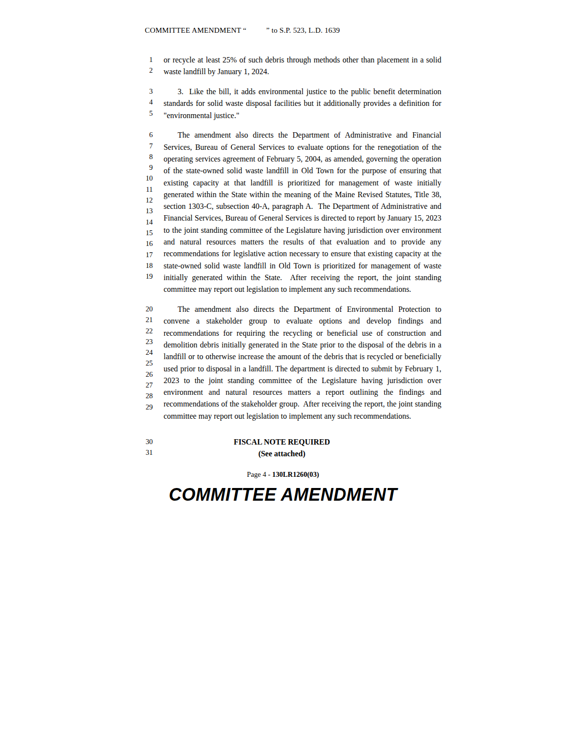COMMITTEE AMENDMENT “ ” to S.P. 523, L.D. 1639
12
or recycle at least 25% of such debris through methods other than placement in a solid waste landfill by January 1, 2024.
345
3. Like the bill, it adds environmental justice to the public benefit determination standards for solid waste disposal facilities but it additionally provides a definition for "environmental justice."
678910111213141516171819
The amendment also directs the Department of Administrative and Financial Services, Bureau of General Services to evaluate options for the renegotiation of the operating services agreement of February 5, 2004, as amended, governing the operation of the state-owned solid waste landfill in Old Town for the purpose of ensuring that existing capacity at that landfill is prioritized for management of waste initially generated within the State within the meaning of the Maine Revised Statutes, Title 38, section 1303-C, subsection 40-A, paragraph A. The Department of Administrative and Financial Services, Bureau of General Services is directed to report by January 15, 2023 to the joint standing committee of the Legislature having jurisdiction over environment and natural resources matters the results of that evaluation and to provide any recommendations for legislative action necessary to ensure that existing capacity at the state-owned solid waste landfill in Old Town is prioritized for management of waste initially generated within the State. After receiving the report, the joint standing committee may report out legislation to implement any such recommendations.
20212223242526272829
The amendment also directs the Department of Environmental Protection to convene a stakeholder group to evaluate options and develop findings and recommendations for requiring the recycling or beneficial use of construction and demolition debris initially generated in the State prior to the disposal of the debris in a landfill or to otherwise increase the amount of the debris that is recycled or beneficially used prior to disposal in a landfill. The department is directed to submit by February 1, 2023 to the joint standing committee of the Legislature having jurisdiction over environment and natural resources matters a report outlining the findings and recommendations of the stakeholder group. After receiving the report, the joint standing committee may report out legislation to implement any such recommendations.
3031
FISCAL NOTE REQUIRED
(See attached)
Page 4 - 130LR1260(03)
COMMITTEE AMENDMENT